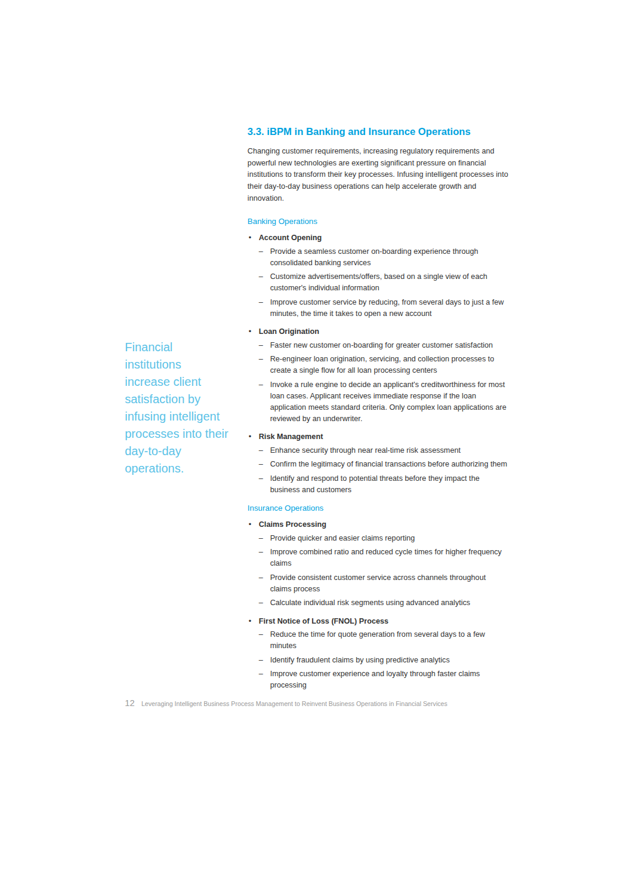Financial institutions increase client satisfaction by infusing intelligent processes into their day-to-day operations.
3.3. iBPM in Banking and Insurance Operations
Changing customer requirements, increasing regulatory requirements and powerful new technologies are exerting significant pressure on financial institutions to transform their key processes. Infusing intelligent processes into their day-to-day business operations can help accelerate growth and innovation.
Banking Operations
Account Opening
Provide a seamless customer on-boarding experience through consolidated banking services
Customize advertisements/offers, based on a single view of each customer's individual information
Improve customer service by reducing, from several days to just a few minutes, the time it takes to open a new account
Loan Origination
Faster new customer on-boarding for greater customer satisfaction
Re-engineer loan origination, servicing, and collection processes to create a single flow for all loan processing centers
Invoke a rule engine to decide an applicant's creditworthiness for most loan cases. Applicant receives immediate response if the loan application meets standard criteria. Only complex loan applications are reviewed by an underwriter.
Risk Management
Enhance security through near real-time risk assessment
Confirm the legitimacy of financial transactions before authorizing them
Identify and respond to potential threats before they impact the business and customers
Insurance Operations
Claims Processing
Provide quicker and easier claims reporting
Improve combined ratio and reduced cycle times for higher frequency claims
Provide consistent customer service across channels throughout claims process
Calculate individual risk segments using advanced analytics
First Notice of Loss (FNOL) Process
Reduce the time for quote generation from several days to a few minutes
Identify fraudulent claims by using predictive analytics
Improve customer experience and loyalty through faster claims processing
12 Leveraging Intelligent Business Process Management to Reinvent Business Operations in Financial Services